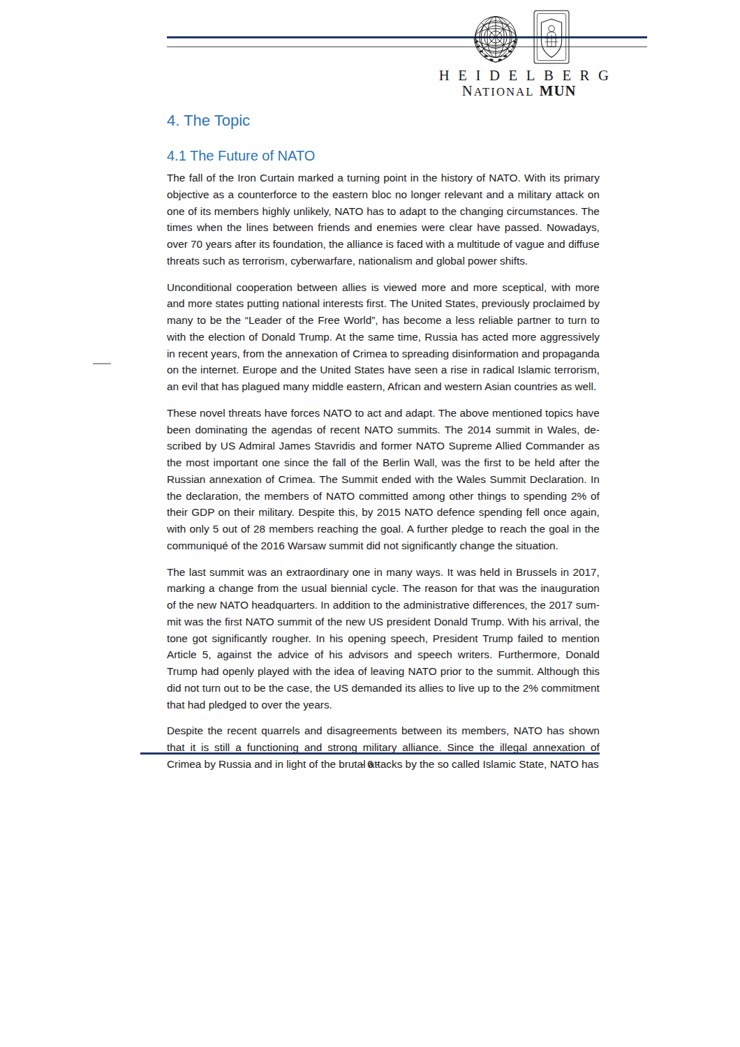H E I D E L B E R G
NATIONAL MUN
4. The Topic
4.1 The Future of NATO
The fall of the Iron Curtain marked a turning point in the history of NATO. With its primary objective as a counterforce to the eastern bloc no longer relevant and a military attack on one of its members highly unlikely, NATO has to adapt to the changing circumstances. The times when the lines between friends and enemies were clear have passed. Nowadays, over 70 years after its foundation, the alliance is faced with a multitude of vague and diffuse threats such as terrorism, cyberwarfare, nationalism and global power shifts.
Unconditional cooperation between allies is viewed more and more sceptical, with more and more states putting national interests first. The United States, previously proclaimed by many to be the “Leader of the Free World”, has become a less reliable partner to turn to with the election of Donald Trump. At the same time, Russia has acted more aggressively in recent years, from the annexation of Crimea to spreading disinformation and propaganda on the internet. Europe and the United States have seen a rise in radical Islamic terrorism, an evil that has plagued many middle eastern, African and western Asian countries as well.
These novel threats have forces NATO to act and adapt. The above mentioned topics have been dominating the agendas of recent NATO summits. The 2014 summit in Wales, described by US Admiral James Stavridis and former NATO Supreme Allied Commander as the most important one since the fall of the Berlin Wall, was the first to be held after the Russian annexation of Crimea. The Summit ended with the Wales Summit Declaration. In the declaration, the members of NATO committed among other things to spending 2% of their GDP on their military. Despite this, by 2015 NATO defence spending fell once again, with only 5 out of 28 members reaching the goal. A further pledge to reach the goal in the communiqué of the 2016 Warsaw summit did not significantly change the situation.
The last summit was an extraordinary one in many ways. It was held in Brussels in 2017, marking a change from the usual biennial cycle. The reason for that was the inauguration of the new NATO headquarters. In addition to the administrative differences, the 2017 summit was the first NATO summit of the new US president Donald Trump. With his arrival, the tone got significantly rougher. In his opening speech, President Trump failed to mention Article 5, against the advice of his advisors and speech writers. Furthermore, Donald Trump had openly played with the idea of leaving NATO prior to the summit. Although this did not turn out to be the case, the US demanded its allies to live up to the 2% commitment that had pledged to over the years.
Despite the recent quarrels and disagreements between its members, NATO has shown that it is still a functioning and strong military alliance. Since the illegal annexation of Crimea by Russia and in light of the brutal attacks by the so called Islamic State, NATO has
- 6 -